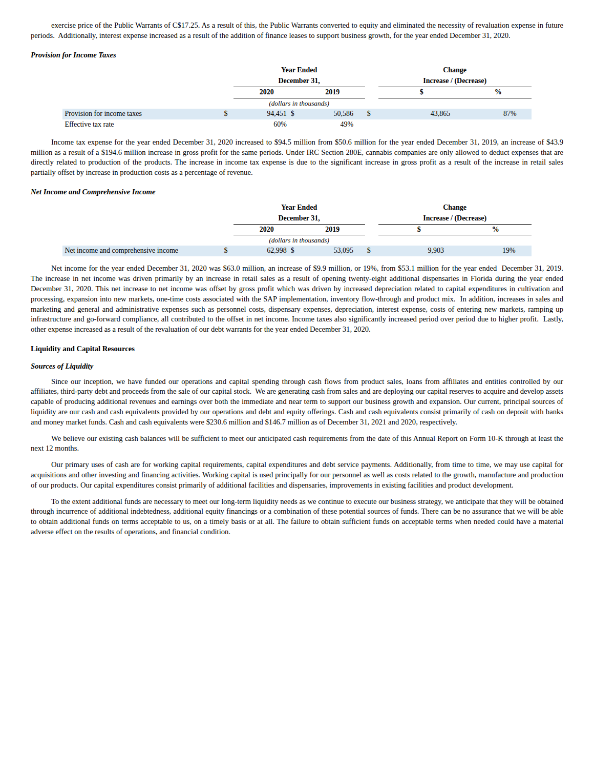exercise price of the Public Warrants of C$17.25. As a result of this, the Public Warrants converted to equity and eliminated the necessity of revaluation expense in future periods. Additionally, interest expense increased as a result of the addition of finance leases to support business growth, for the year ended December 31, 2020.
Provision for Income Taxes
| | | Year Ended | | Change |
| | | December 31, | | Increase / (Decrease) |
| | | 2020 | 2019 | | $ | % |
| | | (dollars in thousands) | | |
| Provision for income taxes | $ | 94,451 | $ | 50,586 | | $ | 43,865 | | 87% | |
| Effective tax rate | | 60% | | 49% | | | | | | |
Income tax expense for the year ended December 31, 2020 increased to $94.5 million from $50.6 million for the year ended December 31, 2019, an increase of $43.9 million as a result of a $194.6 million increase in gross profit for the same periods. Under IRC Section 280E, cannabis companies are only allowed to deduct expenses that are directly related to production of the products. The increase in income tax expense is due to the significant increase in gross profit as a result of the increase in retail sales partially offset by increase in production costs as a percentage of revenue.
Net Income and Comprehensive Income
| | | Year Ended | | Change |
| | | December 31, | | Increase / (Decrease) |
| | | 2020 | 2019 | | $ | % |
| | | (dollars in thousands) | | |
| Net income and comprehensive income | $ | 62,998 | $ | 53,095 | | $ | 9,903 | | 19% | |
Net income for the year ended December 31, 2020 was $63.0 million, an increase of $9.9 million, or 19%, from $53.1 million for the year ended December 31, 2019. The increase in net income was driven primarily by an increase in retail sales as a result of opening twenty-eight additional dispensaries in Florida during the year ended December 31, 2020. This net increase to net income was offset by gross profit which was driven by increased depreciation related to capital expenditures in cultivation and processing, expansion into new markets, one-time costs associated with the SAP implementation, inventory flow-through and product mix. In addition, increases in sales and marketing and general and administrative expenses such as personnel costs, dispensary expenses, depreciation, interest expense, costs of entering new markets, ramping up infrastructure and go-forward compliance, all contributed to the offset in net income. Income taxes also significantly increased period over period due to higher profit. Lastly, other expense increased as a result of the revaluation of our debt warrants for the year ended December 31, 2020.
Liquidity and Capital Resources
Sources of Liquidity
Since our inception, we have funded our operations and capital spending through cash flows from product sales, loans from affiliates and entities controlled by our affiliates, third-party debt and proceeds from the sale of our capital stock. We are generating cash from sales and are deploying our capital reserves to acquire and develop assets capable of producing additional revenues and earnings over both the immediate and near term to support our business growth and expansion. Our current, principal sources of liquidity are our cash and cash equivalents provided by our operations and debt and equity offerings. Cash and cash equivalents consist primarily of cash on deposit with banks and money market funds. Cash and cash equivalents were $230.6 million and $146.7 million as of December 31, 2021 and 2020, respectively.
We believe our existing cash balances will be sufficient to meet our anticipated cash requirements from the date of this Annual Report on Form 10-K through at least the next 12 months.
Our primary uses of cash are for working capital requirements, capital expenditures and debt service payments. Additionally, from time to time, we may use capital for acquisitions and other investing and financing activities. Working capital is used principally for our personnel as well as costs related to the growth, manufacture and production of our products. Our capital expenditures consist primarily of additional facilities and dispensaries, improvements in existing facilities and product development.
To the extent additional funds are necessary to meet our long-term liquidity needs as we continue to execute our business strategy, we anticipate that they will be obtained through incurrence of additional indebtedness, additional equity financings or a combination of these potential sources of funds. There can be no assurance that we will be able to obtain additional funds on terms acceptable to us, on a timely basis or at all. The failure to obtain sufficient funds on acceptable terms when needed could have a material adverse effect on the results of operations, and financial condition.